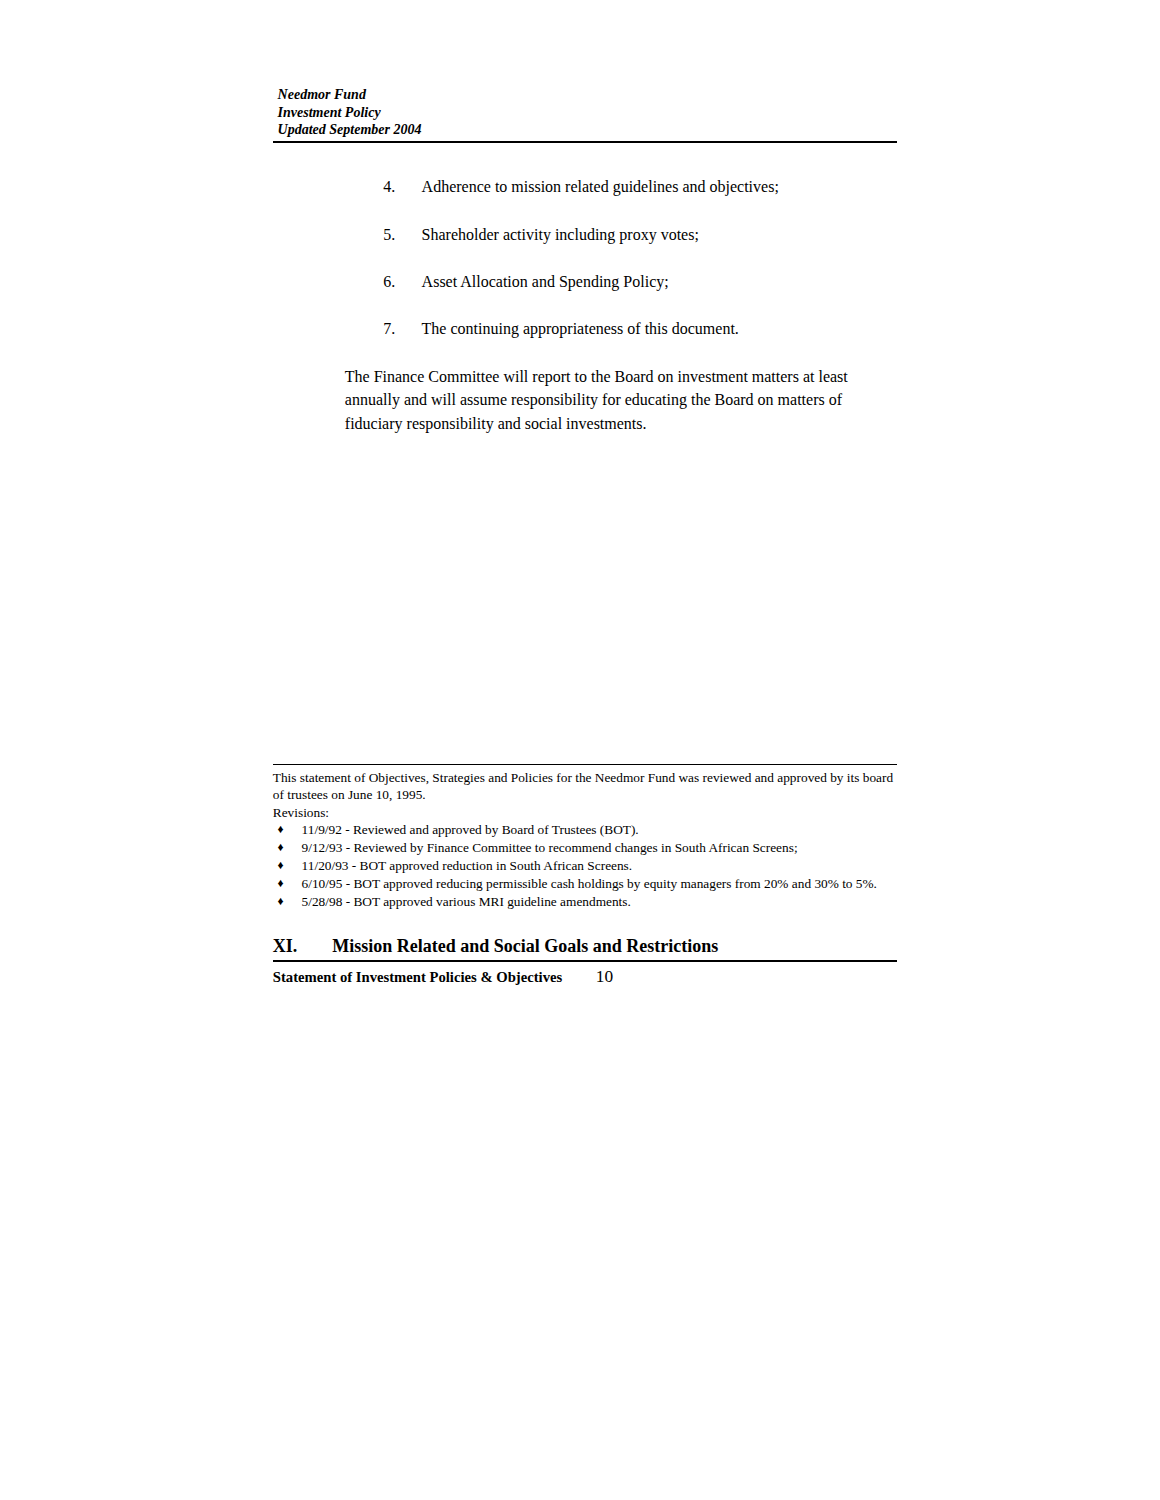Needmor Fund
Investment Policy
Updated September 2004
4. Adherence to mission related guidelines and objectives;
5. Shareholder activity including proxy votes;
6. Asset Allocation and Spending Policy;
7. The continuing appropriateness of this document.
The Finance Committee will report to the Board on investment matters at least annually and will assume responsibility for educating the Board on matters of fiduciary responsibility and social investments.
This statement of Objectives, Strategies and Policies for the Needmor Fund was reviewed and approved by its board of trustees on June 10, 1995.
Revisions:
11/9/92 - Reviewed and approved by Board of Trustees (BOT).
9/12/93 - Reviewed by Finance Committee to recommend changes in South African Screens;
11/20/93 - BOT approved reduction in South African Screens.
6/10/95 - BOT approved reducing permissible cash holdings by equity managers from 20% and 30% to 5%.
5/28/98 - BOT approved various MRI guideline amendments.
XI. Mission Related and Social Goals and Restrictions
Statement of Investment Policies & Objectives 10